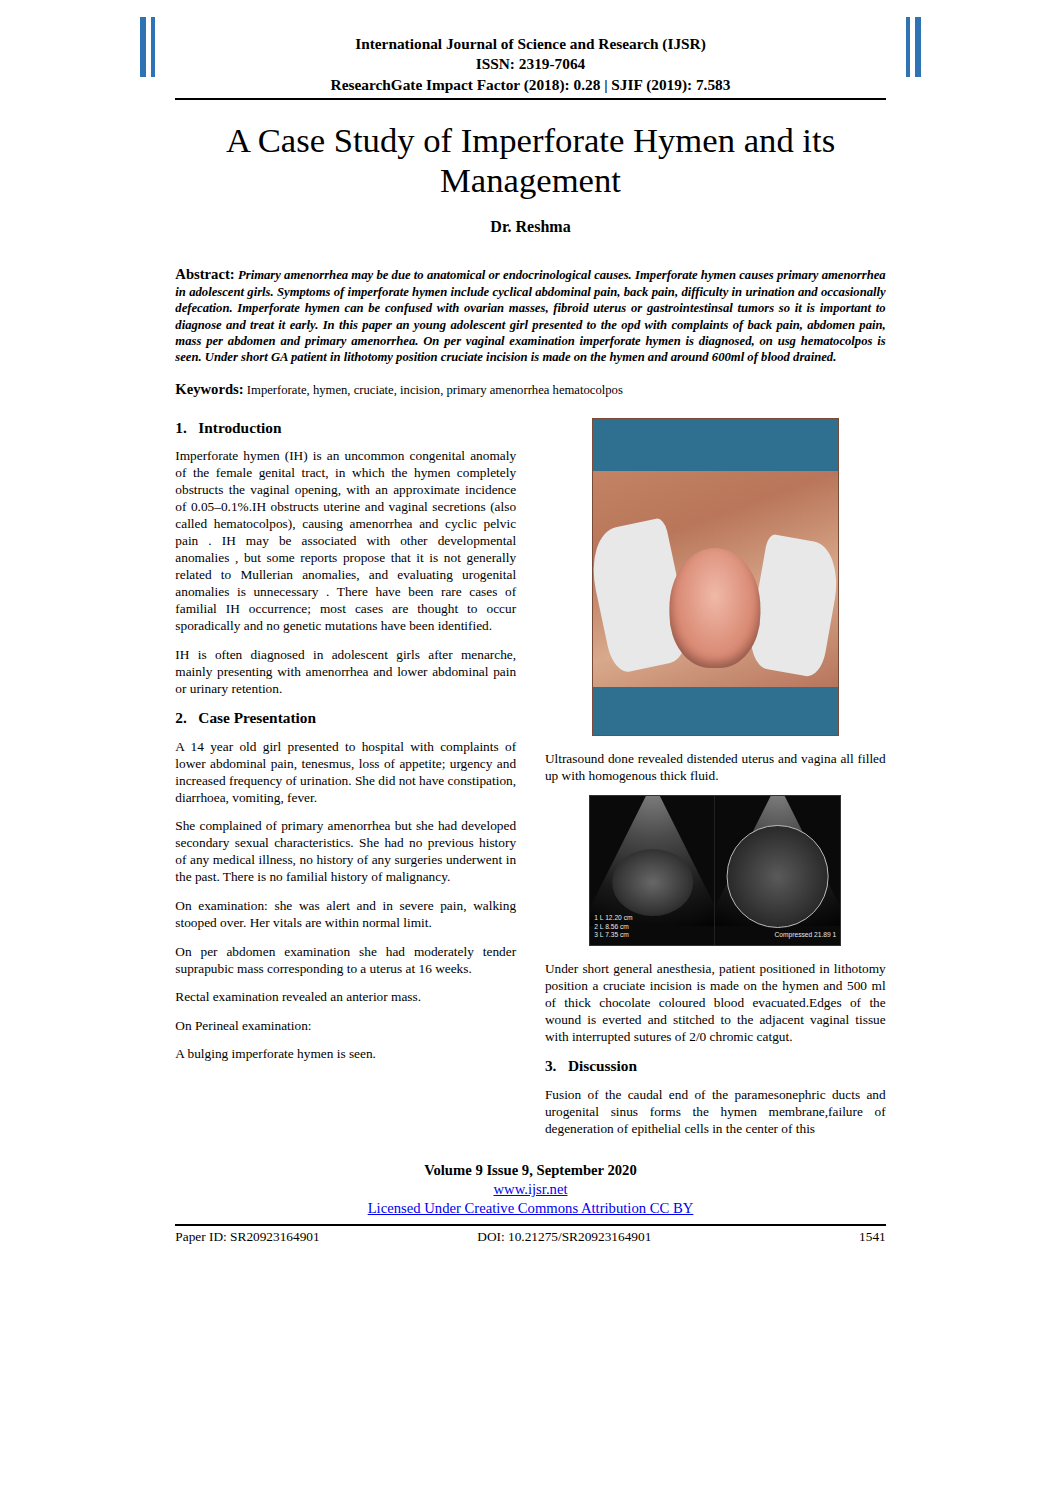International Journal of Science and Research (IJSR) ISSN: 2319-7064 ResearchGate Impact Factor (2018): 0.28 | SJIF (2019): 7.583
A Case Study of Imperforate Hymen and its Management
Dr. Reshma
Abstract: Primary amenorrhea may be due to anatomical or endocrinological causes. Imperforate hymen causes primary amenorrhea in adolescent girls. Symptoms of imperforate hymen include cyclical abdominal pain, back pain, difficulty in urination and occasionally defecation. Imperforate hymen can be confused with ovarian masses, fibroid uterus or gastrointestinsal tumors so it is important to diagnose and treat it early. In this paper an young adolescent girl presented to the opd with complaints of back pain, abdomen pain, mass per abdomen and primary amenorrhea. On per vaginal examination imperforate hymen is diagnosed, on usg hematocolpos is seen. Under short GA patient in lithotomy position cruciate incision is made on the hymen and around 600ml of blood drained.
Keywords: Imperforate, hymen, cruciate, incision, primary amenorrhea hematocolpos
1. Introduction
Imperforate hymen (IH) is an uncommon congenital anomaly of the female genital tract, in which the hymen completely obstructs the vaginal opening, with an approximate incidence of 0.05–0.1%.IH obstructs uterine and vaginal secretions (also called hematocolpos), causing amenorrhea and cyclic pelvic pain . IH may be associated with other developmental anomalies , but some reports propose that it is not generally related to Mullerian anomalies, and evaluating urogenital anomalies is unnecessary . There have been rare cases of familial IH occurrence; most cases are thought to occur sporadically and no genetic mutations have been identified.
IH is often diagnosed in adolescent girls after menarche, mainly presenting with amenorrhea and lower abdominal pain or urinary retention.
2. Case Presentation
A 14 year old girl presented to hospital with complaints of lower abdominal pain, tenesmus, loss of appetite; urgency and increased frequency of urination. She did not have constipation, diarrhoea, vomiting, fever.
She complained of primary amenorrhea but she had developed secondary sexual characteristics. She had no previous history of any medical illness, no history of any surgeries underwent in the past. There is no familial history of malignancy.
On examination: she was alert and in severe pain, walking stooped over. Her vitals are within normal limit.
On per abdomen examination she had moderately tender suprapubic mass corresponding to a uterus at 16 weeks.
Rectal examination revealed an anterior mass.
On Perineal examination:
A bulging imperforate hymen is seen.
Ultrasound done revealed distended uterus and vagina all filled up with homogenous thick fluid.
1 L 12.20 cm
2 L 8.56 cm
3 L 7.35 cm
Compressed 21.89 1
Under short general anesthesia, patient positioned in lithotomy position a cruciate incision is made on the hymen and 500 ml of thick chocolate coloured blood evacuated.Edges of the wound is everted and stitched to the adjacent vaginal tissue with interrupted sutures of 2/0 chromic catgut.
3. Discussion
Fusion of the caudal end of the paramesonephric ducts and urogenital sinus forms the hymen membrane,failure of degeneration of epithelial cells in the center of this
Volume 9 Issue 9, September 2020
www.ijsr.net
Licensed Under Creative Commons Attribution CC BY
Paper ID: SR20923164901
DOI: 10.21275/SR20923164901
1541